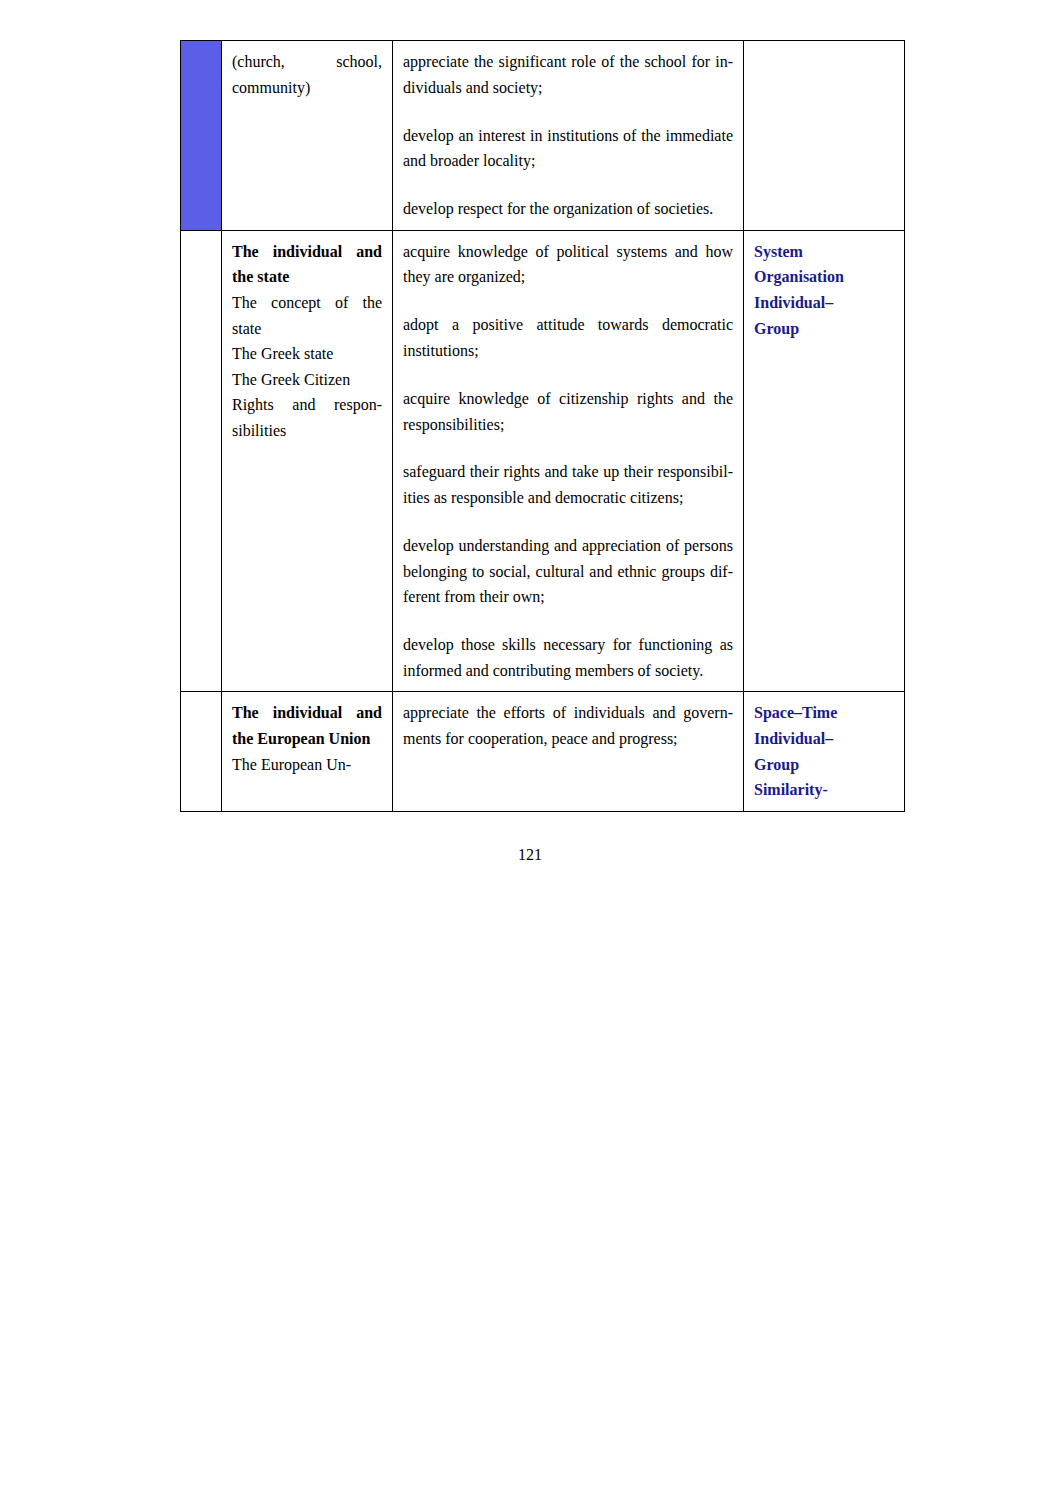| | (church, school, community) | appreciate the significant role of the school for individuals and society; develop an interest in institutions of the immediate and broader locality; develop respect for the organization of societies. | |
| | The individual and the state The concept of the state The Greek state The Greek Citizen Rights and respon­sibilities | acquire knowledge of political systems and how they are organized; adopt a positive attitude towards democ­ratic institutions; acquire knowledge of citizenship rights and the responsibilities; safeguard their rights and take up their responsibilities as responsible and de­mocratic citizens; develop understanding and appreciation of persons belonging to social, cultural and ethnic groups different from their own; develop those skills necessary for func­tioning as informed and contributing members of society. | System Organisation Individual– Group |
| | The individual and the European Union The European Un- | appreciate the efforts of individuals and governments for cooperation, peace and progress; | Space–Time Individual– Group Similarity- |
121